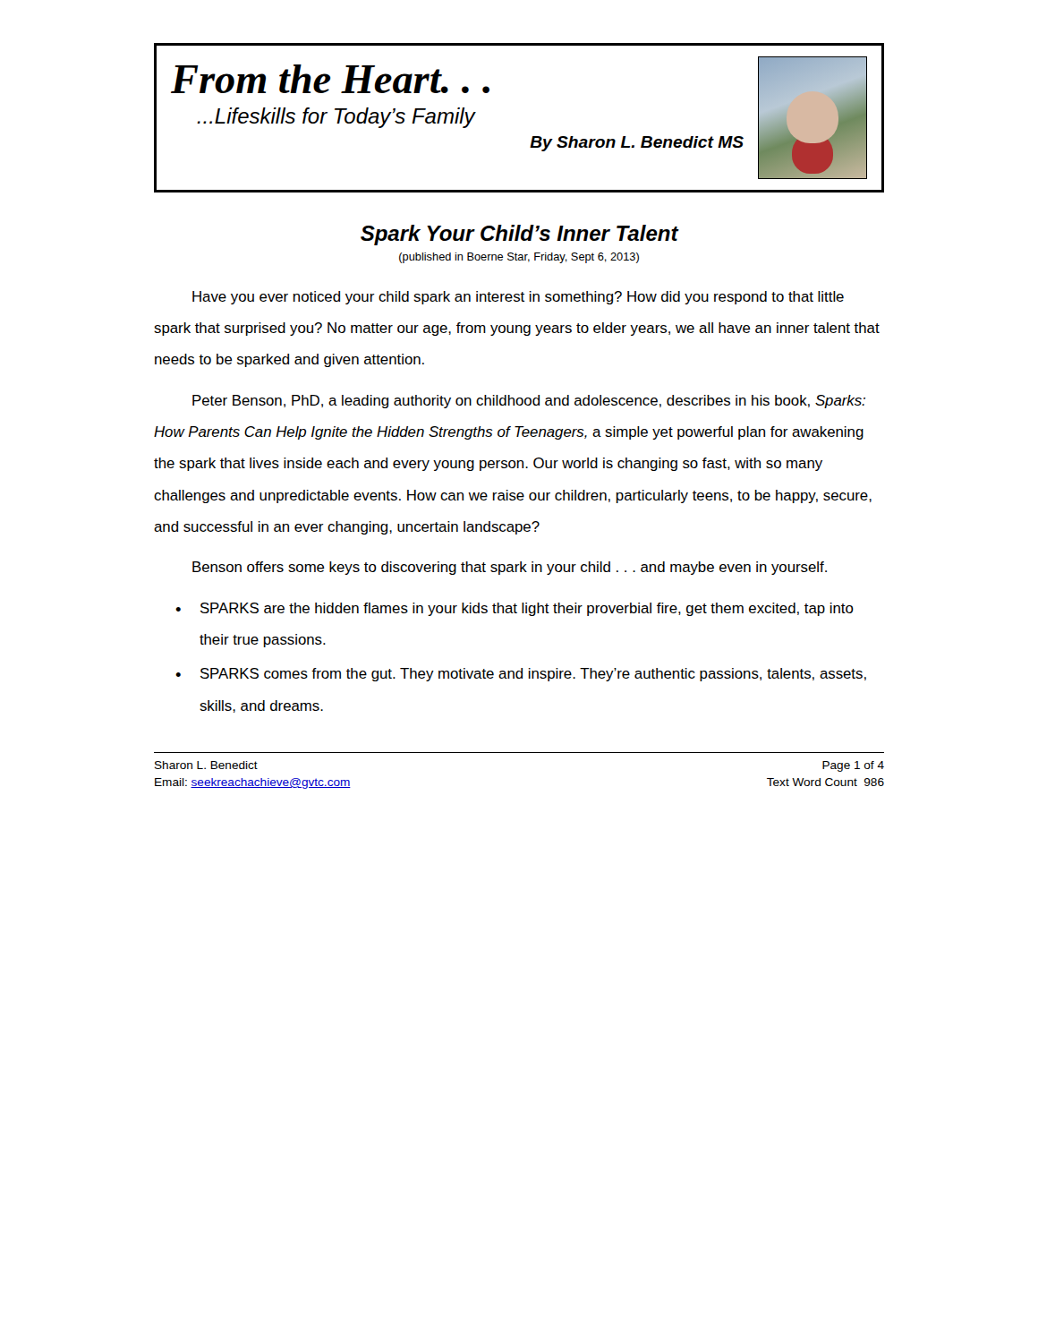From the Heart. . .
...Lifeskills for Today’s Family
By Sharon L. Benedict MS
Spark Your Child’s Inner Talent
(published in Boerne Star, Friday, Sept 6, 2013)
Have you ever noticed your child spark an interest in something? How did you respond to that little spark that surprised you? No matter our age, from young years to elder years, we all have an inner talent that needs to be sparked and given attention.
Peter Benson, PhD, a leading authority on childhood and adolescence, describes in his book, Sparks: How Parents Can Help Ignite the Hidden Strengths of Teenagers, a simple yet powerful plan for awakening the spark that lives inside each and every young person. Our world is changing so fast, with so many challenges and unpredictable events. How can we raise our children, particularly teens, to be happy, secure, and successful in an ever changing, uncertain landscape?
Benson offers some keys to discovering that spark in your child . . . and maybe even in yourself.
SPARKS are the hidden flames in your kids that light their proverbial fire, get them excited, tap into their true passions.
SPARKS comes from the gut. They motivate and inspire. They’re authentic passions, talents, assets, skills, and dreams.
Sharon L. Benedict
Email: seekreachachieve@gvtc.com
Page 1 of 4
Text Word Count 986